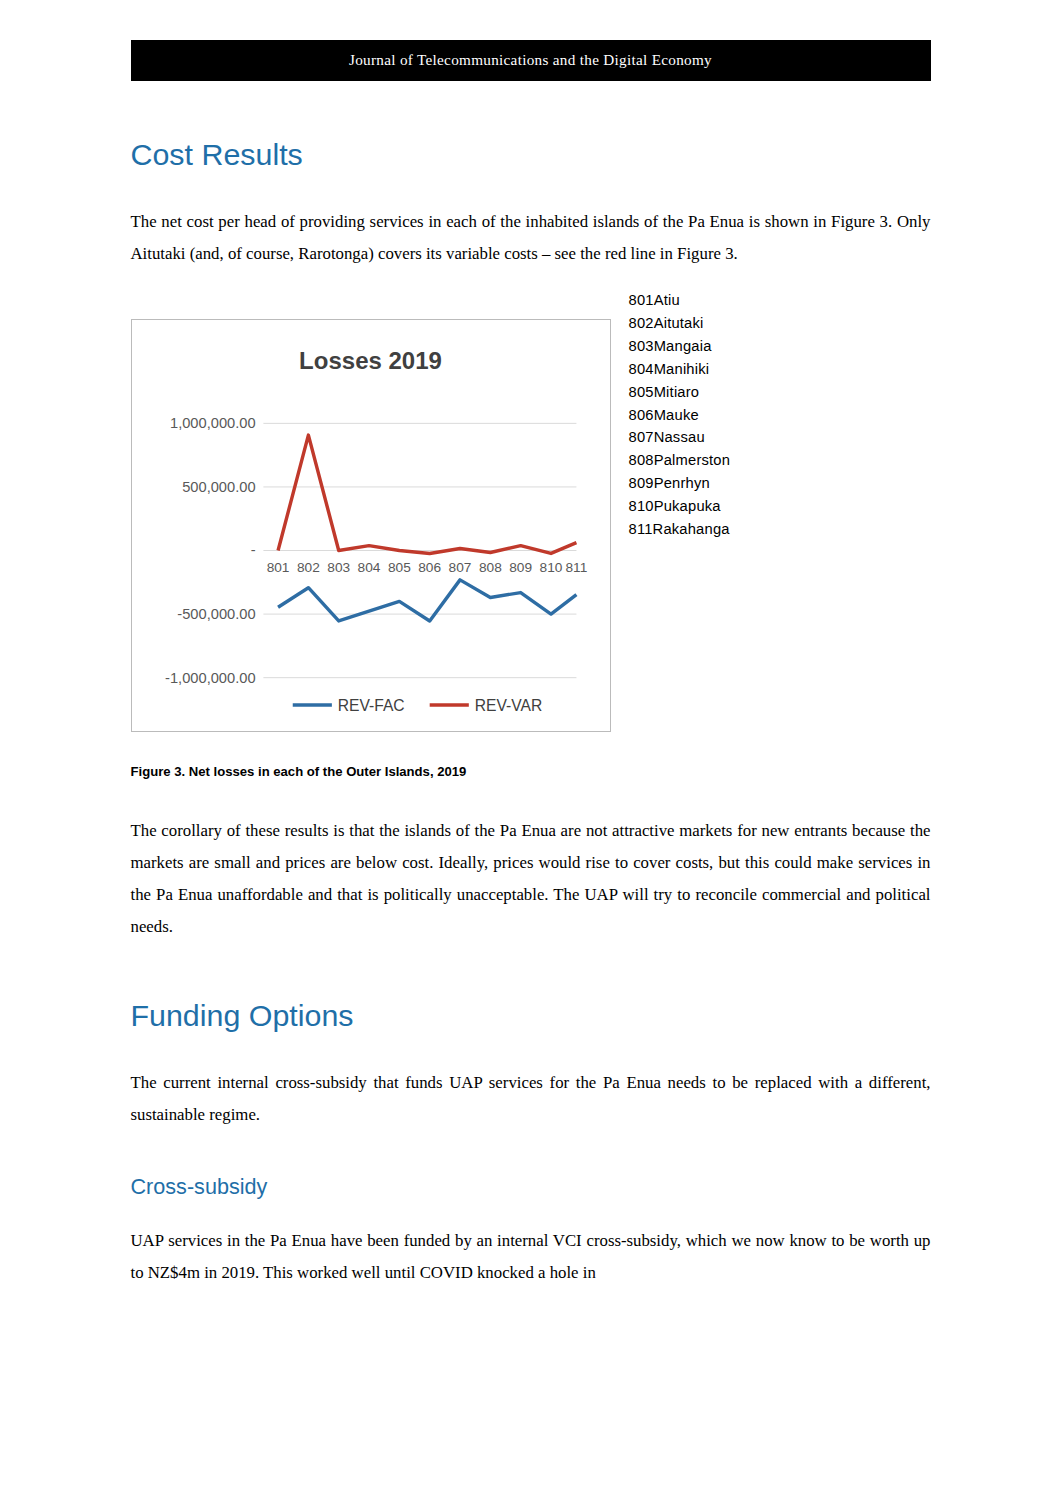Journal of Telecommunications and the Digital Economy
Cost Results
The net cost per head of providing services in each of the inhabited islands of the Pa Enua is shown in Figure 3. Only Aitutaki (and, of course, Rarotonga) covers its variable costs – see the red line in Figure 3.
Losses 2019
1,000,000.00 500,000.00 - -500,000.00 -1,000,000.00 801 802 803 804 805 806 807 808 809 810 811 REV-FAC REV-VAR
801Atiu
802Aitutaki
803Mangaia
804Manihiki
805Mitiaro
806Mauke
807Nassau
808Palmerston
809Penrhyn
810Pukapuka
811Rakahanga
Figure 3. Net losses in each of the Outer Islands, 2019
The corollary of these results is that the islands of the Pa Enua are not attractive markets for new entrants because the markets are small and prices are below cost. Ideally, prices would rise to cover costs, but this could make services in the Pa Enua unaffordable and that is politically unacceptable. The UAP will try to reconcile commercial and political needs.
Funding Options
The current internal cross-subsidy that funds UAP services for the Pa Enua needs to be replaced with a different, sustainable regime.
Cross-subsidy
UAP services in the Pa Enua have been funded by an internal VCI cross-subsidy, which we now know to be worth up to NZ$4m in 2019. This worked well until COVID knocked a hole in